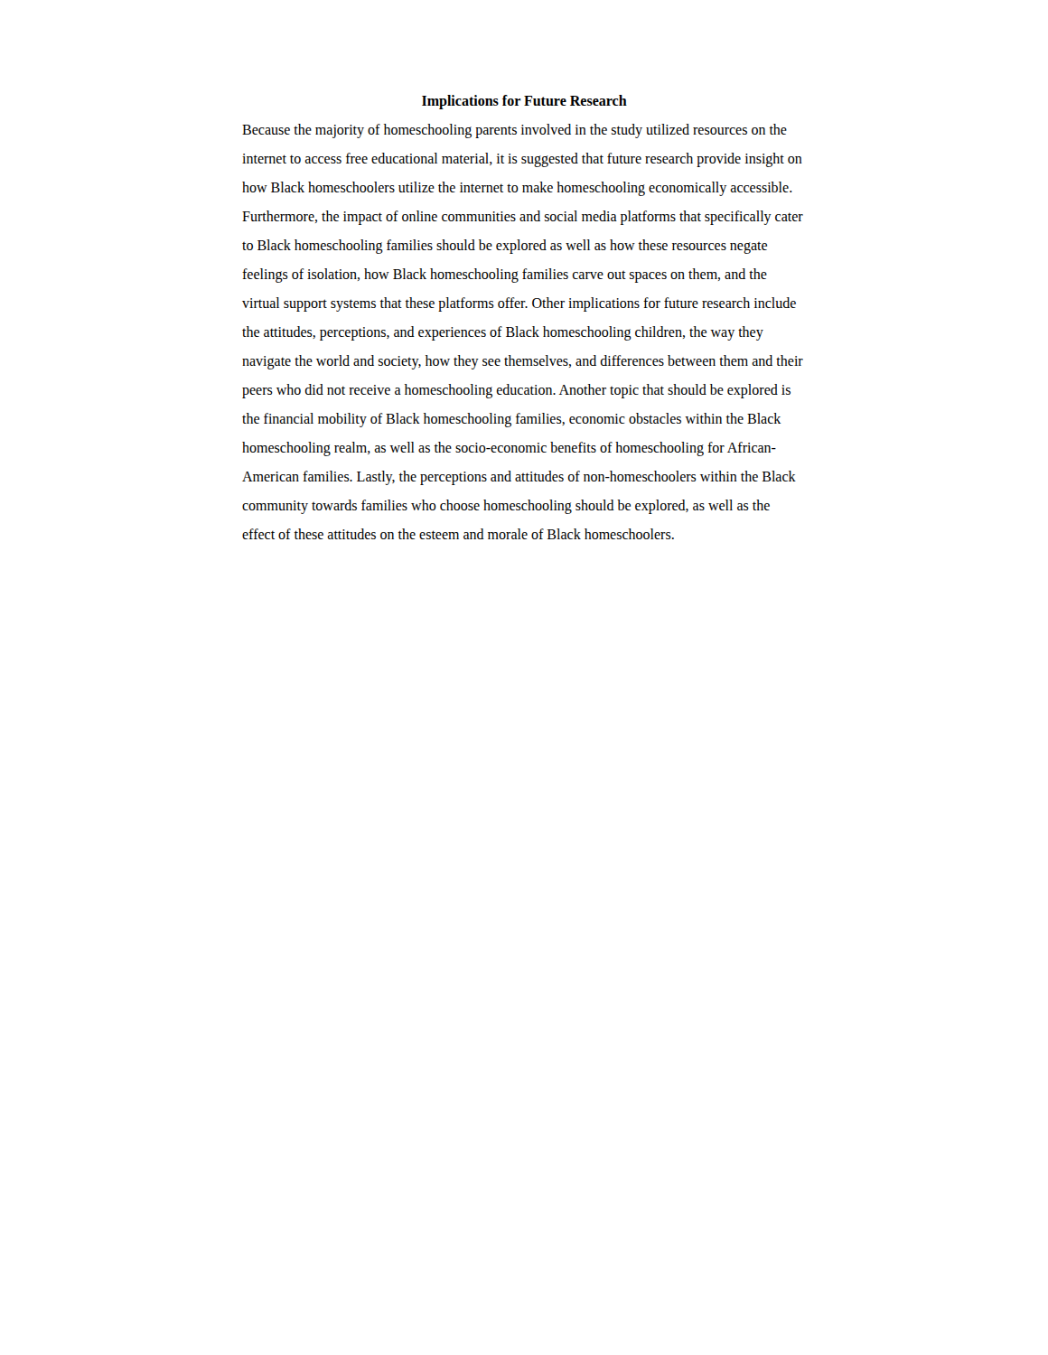Implications for Future Research
Because the majority of homeschooling parents involved in the study utilized resources on the internet to access free educational material, it is suggested that future research provide insight on how Black homeschoolers utilize the internet to make homeschooling economically accessible. Furthermore, the impact of online communities and social media platforms that specifically cater to Black homeschooling families should be explored as well as how these resources negate feelings of isolation, how Black homeschooling families carve out spaces on them, and the virtual support systems that these platforms offer. Other implications for future research include the attitudes, perceptions, and experiences of Black homeschooling children, the way they navigate the world and society, how they see themselves, and differences between them and their peers who did not receive a homeschooling education. Another topic that should be explored is the financial mobility of Black homeschooling families, economic obstacles within the Black homeschooling realm, as well as the socio-economic benefits of homeschooling for African-American families. Lastly, the perceptions and attitudes of non-homeschoolers within the Black community towards families who choose homeschooling should be explored, as well as the effect of these attitudes on the esteem and morale of Black homeschoolers.